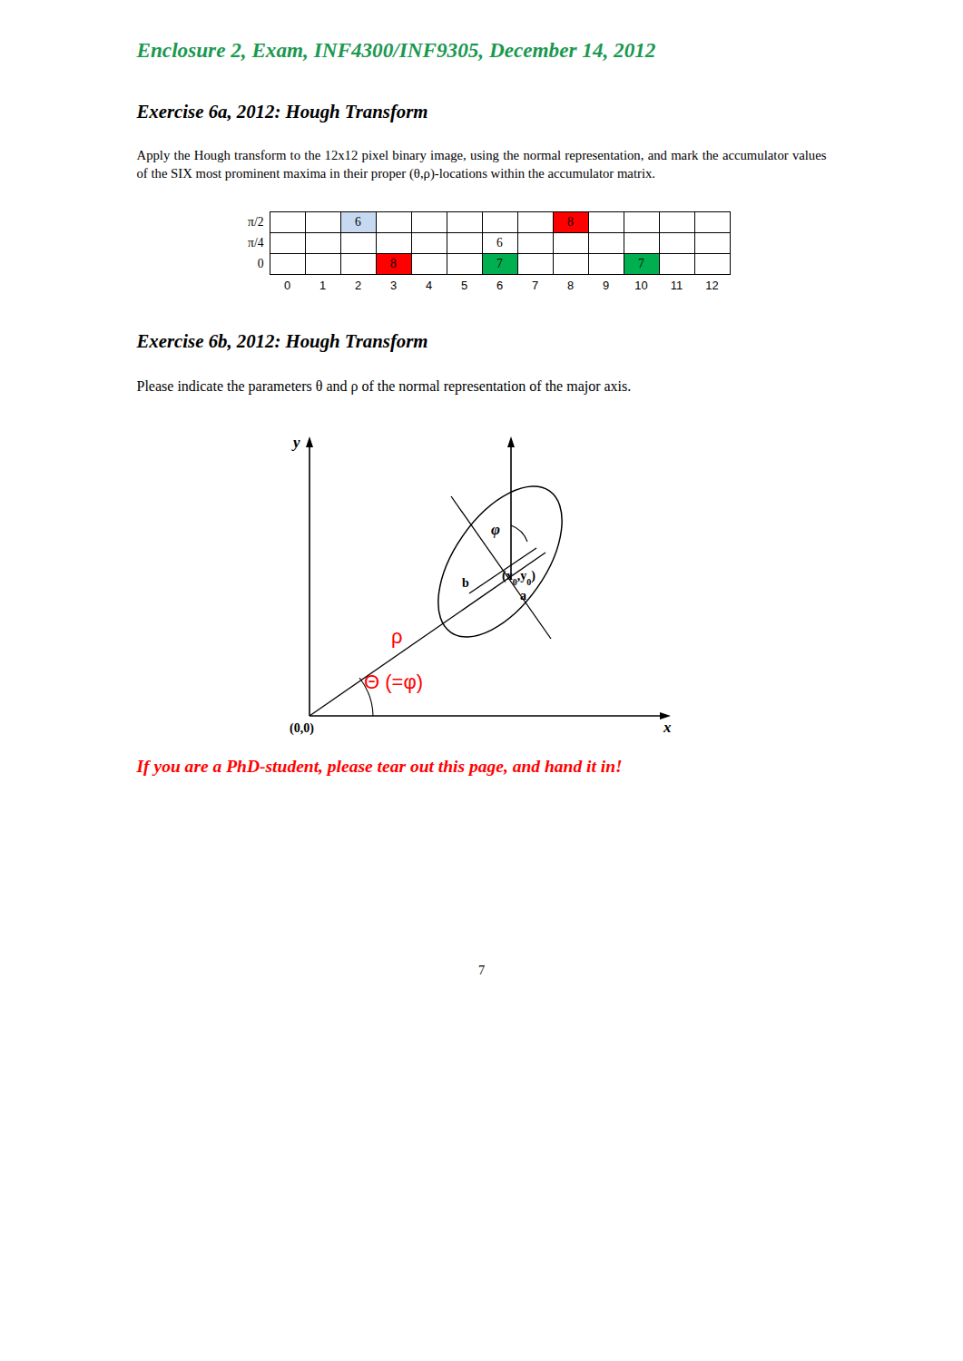Enclosure 2, Exam, INF4300/INF9305, December 14, 2012
Exercise 6a, 2012: Hough Transform
Apply the Hough transform to the 12x12 pixel binary image, using the normal representation, and mark the accumulator values of the SIX most prominent maxima in their proper (θ,ρ)-locations within the accumulator matrix.
| π/2 | | | 6 | | | | | | 8 | | | | |
| π/4 | | | | | | | 6 | | | | | | |
| 0 | | | | 8 | | | 7 | | | | 7 | | |
| | 0 | 1 | 2 | 3 | 4 | 5 | 6 | 7 | 8 | 9 | 10 | 11 | 12 |
Exercise 6b, 2012: Hough Transform
Please indicate the parameters θ and ρ of the normal representation of the major axis.
y x (0,0) φ b (x0,y0) a ρ Θ (=φ)
If you are a PhD-student, please tear out this page, and hand it in!
7